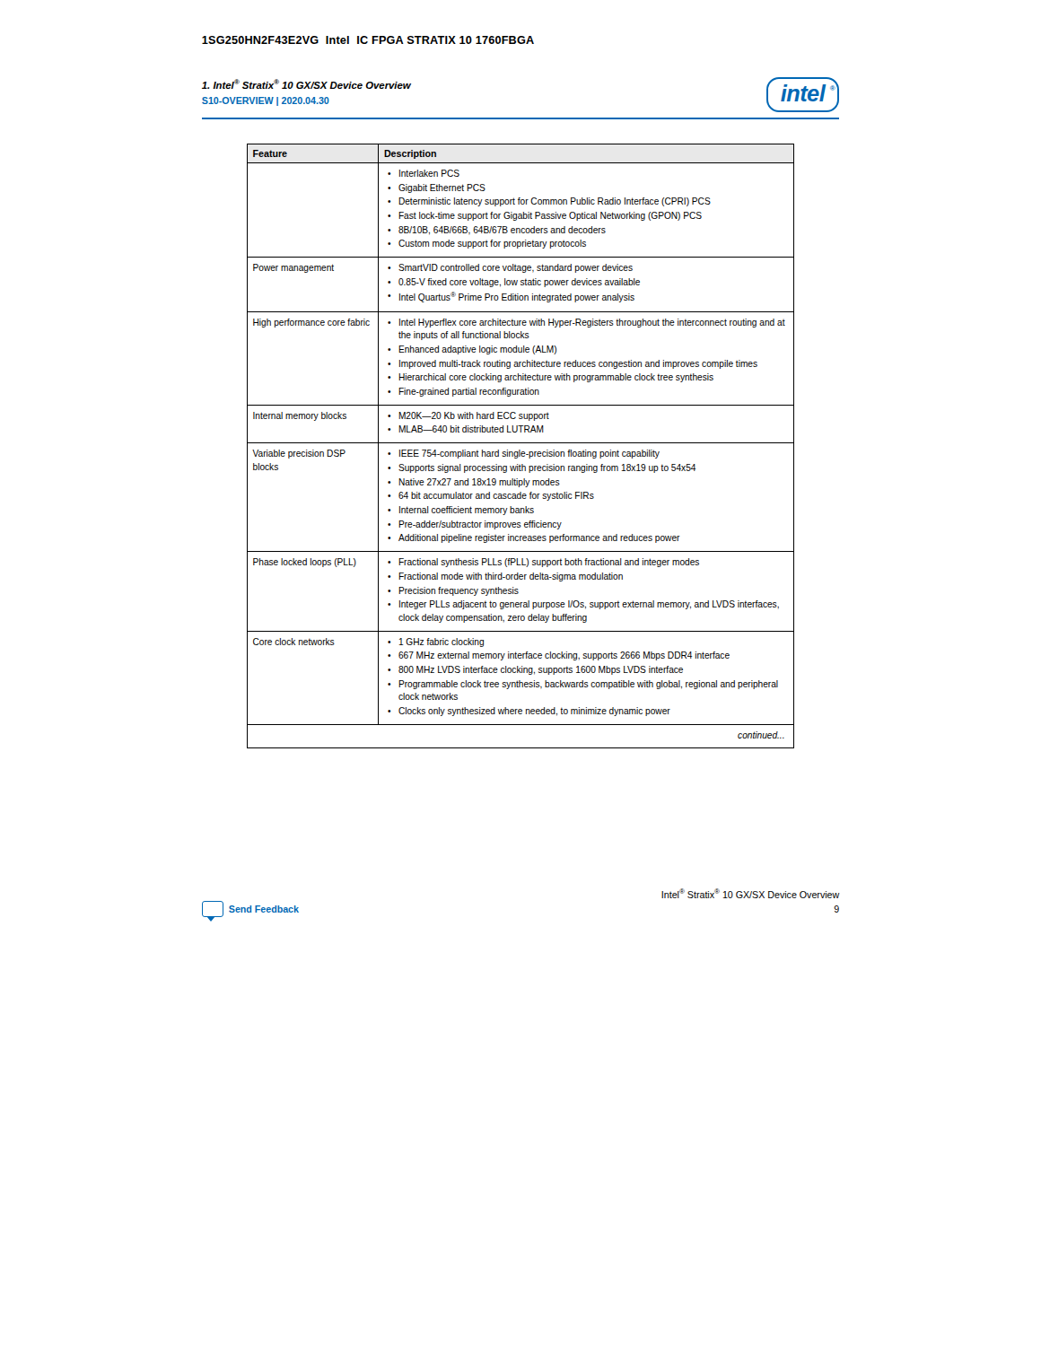1SG250HN2F43E2VG Intel IC FPGA STRATIX 10 1760FBGA
1. Intel® Stratix® 10 GX/SX Device Overview
S10-OVERVIEW | 2020.04.30
intel®
| Feature | Description |
| --- | --- |
| | Interlaken PCS Gigabit Ethernet PCS Deterministic latency support for Common Public Radio Interface (CPRI) PCS Fast lock-time support for Gigabit Passive Optical Networking (GPON) PCS 8B/10B, 64B/66B, 64B/67B encoders and decoders Custom mode support for proprietary protocols |
| Power management | SmartVID controlled core voltage, standard power devices 0.85-V fixed core voltage, low static power devices available Intel Quartus ® Prime Pro Edition integrated power analysis |
| High performance core fabric | Intel Hyperflex core architecture with Hyper-Registers throughout the interconnect routing and at the inputs of all functional blocks Enhanced adaptive logic module (ALM) Improved multi-track routing architecture reduces congestion and improves compile times Hierarchical core clocking architecture with programmable clock tree synthesis Fine-grained partial reconfiguration |
| Internal memory blocks | M20K—20 Kb with hard ECC support MLAB—640 bit distributed LUTRAM |
| Variable precision DSP blocks | IEEE 754-compliant hard single-precision floating point capability Supports signal processing with precision ranging from 18x19 up to 54x54 Native 27x27 and 18x19 multiply modes 64 bit accumulator and cascade for systolic FIRs Internal coefficient memory banks Pre-adder/subtractor improves efficiency Additional pipeline register increases performance and reduces power |
| Phase locked loops (PLL) | Fractional synthesis PLLs (fPLL) support both fractional and integer modes Fractional mode with third-order delta-sigma modulation Precision frequency synthesis Integer PLLs adjacent to general purpose I/Os, support external memory, and LVDS interfaces, clock delay compensation, zero delay buffering |
| Core clock networks | 1 GHz fabric clocking 667 MHz external memory interface clocking, supports 2666 Mbps DDR4 interface 800 MHz LVDS interface clocking, supports 1600 Mbps LVDS interface Programmable clock tree synthesis, backwards compatible with global, regional and peripheral clock networks Clocks only synthesized where needed, to minimize dynamic power |
| continued... |
Send Feedback
Intel® Stratix® 10 GX/SX Device Overview
9